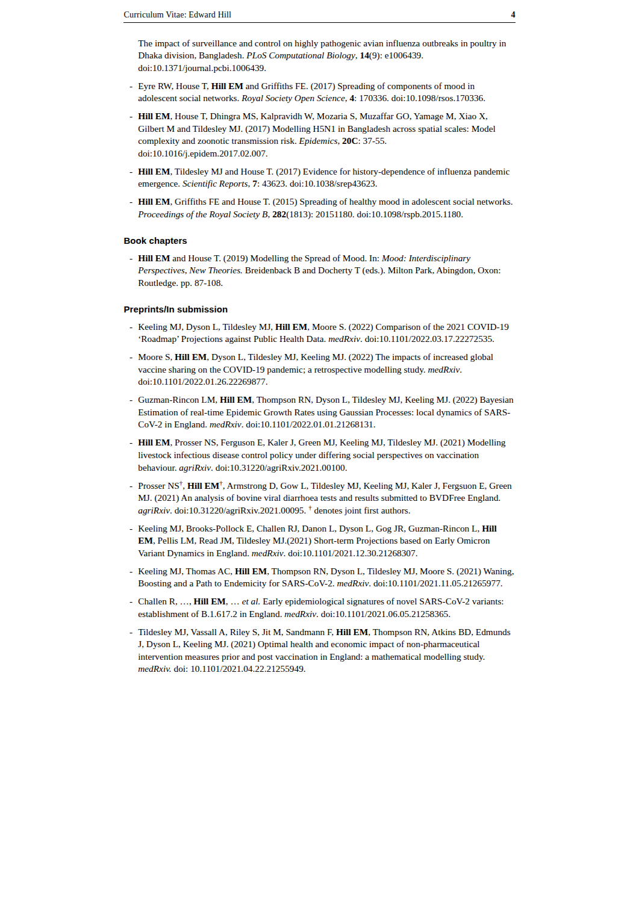Curriculum Vitae: Edward Hill 4
The impact of surveillance and control on highly pathogenic avian influenza outbreaks in poultry in Dhaka division, Bangladesh. PLoS Computational Biology, 14(9): e1006439. doi:10.1371/journal.pcbi.1006439.
Eyre RW, House T, Hill EM and Griffiths FE. (2017) Spreading of components of mood in adolescent social networks. Royal Society Open Science, 4: 170336. doi:10.1098/rsos.170336.
Hill EM, House T, Dhingra MS, Kalpravidh W, Mozaria S, Muzaffar GO, Yamage M, Xiao X, Gilbert M and Tildesley MJ. (2017) Modelling H5N1 in Bangladesh across spatial scales: Model complexity and zoonotic transmission risk. Epidemics, 20C: 37-55. doi:10.1016/j.epidem.2017.02.007.
Hill EM, Tildesley MJ and House T. (2017) Evidence for history-dependence of influenza pandemic emergence. Scientific Reports, 7: 43623. doi:10.1038/srep43623.
Hill EM, Griffiths FE and House T. (2015) Spreading of healthy mood in adolescent social networks. Proceedings of the Royal Society B, 282(1813): 20151180. doi:10.1098/rspb.2015.1180.
Book chapters
Hill EM and House T. (2019) Modelling the Spread of Mood. In: Mood: Interdisciplinary Perspectives, New Theories. Breidenback B and Docherty T (eds.). Milton Park, Abingdon, Oxon: Routledge. pp. 87-108.
Preprints/In submission
Keeling MJ, Dyson L, Tildesley MJ, Hill EM, Moore S. (2022) Comparison of the 2021 COVID-19 ‘Roadmap’ Projections against Public Health Data. medRxiv. doi:10.1101/2022.03.17.22272535.
Moore S, Hill EM, Dyson L, Tildesley MJ, Keeling MJ. (2022) The impacts of increased global vaccine sharing on the COVID-19 pandemic; a retrospective modelling study. medRxiv. doi:10.1101/2022.01.26.22269877.
Guzman-Rincon LM, Hill EM, Thompson RN, Dyson L, Tildesley MJ, Keeling MJ. (2022) Bayesian Estimation of real-time Epidemic Growth Rates using Gaussian Processes: local dynamics of SARS-CoV-2 in England. medRxiv. doi:10.1101/2022.01.01.21268131.
Hill EM, Prosser NS, Ferguson E, Kaler J, Green MJ, Keeling MJ, Tildesley MJ. (2021) Modelling livestock infectious disease control policy under differing social perspectives on vaccination behaviour. agriRxiv. doi:10.31220/agriRxiv.2021.00100.
Prosser NS†, Hill EM†, Armstrong D, Gow L, Tildesley MJ, Keeling MJ, Kaler J, Fergsuon E, Green MJ. (2021) An analysis of bovine viral diarrhoea tests and results submitted to BVDFree England. agriRxiv. doi:10.31220/agriRxiv.2021.00095. † denotes joint first authors.
Keeling MJ, Brooks-Pollock E, Challen RJ, Danon L, Dyson L, Gog JR, Guzman-Rincon L, Hill EM, Pellis LM, Read JM, Tildesley MJ.(2021) Short-term Projections based on Early Omicron Variant Dynamics in England. medRxiv. doi:10.1101/2021.12.30.21268307.
Keeling MJ, Thomas AC, Hill EM, Thompson RN, Dyson L, Tildesley MJ, Moore S. (2021) Waning, Boosting and a Path to Endemicity for SARS-CoV-2. medRxiv. doi:10.1101/2021.11.05.21265977.
Challen R, …, Hill EM, … et al. Early epidemiological signatures of novel SARS-CoV-2 variants: establishment of B.1.617.2 in England. medRxiv. doi:10.1101/2021.06.05.21258365.
Tildesley MJ, Vassall A, Riley S, Jit M, Sandmann F, Hill EM, Thompson RN, Atkins BD, Edmunds J, Dyson L, Keeling MJ. (2021) Optimal health and economic impact of non-pharmaceutical intervention measures prior and post vaccination in England: a mathematical modelling study. medRxiv. doi: 10.1101/2021.04.22.21255949.